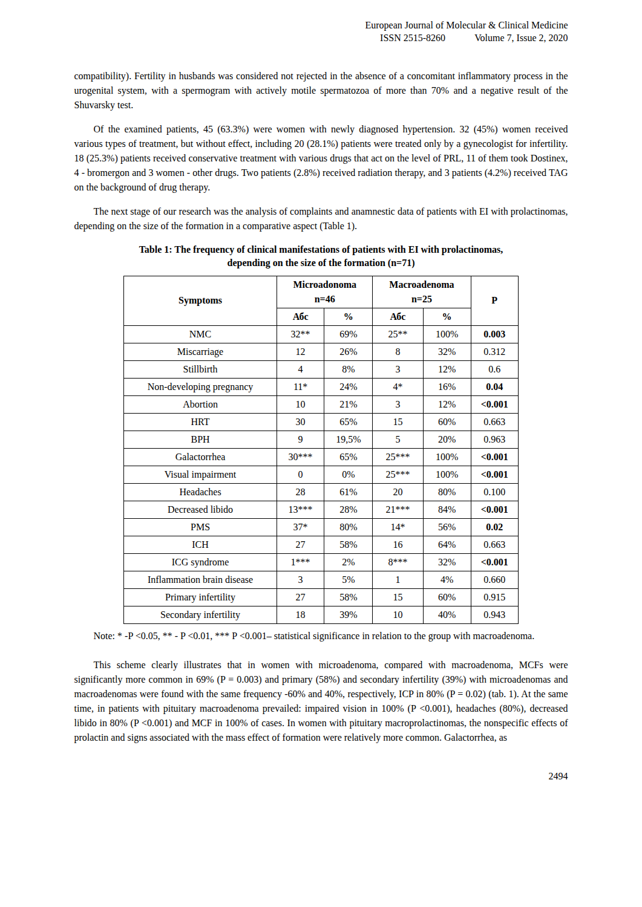European Journal of Molecular & Clinical Medicine ISSN 2515-8260 Volume 7, Issue 2, 2020
compatibility). Fertility in husbands was considered not rejected in the absence of a concomitant inflammatory process in the urogenital system, with a spermogram with actively motile spermatozoa of more than 70% and a negative result of the Shuvarsky test.
Of the examined patients, 45 (63.3%) were women with newly diagnosed hypertension. 32 (45%) women received various types of treatment, but without effect, including 20 (28.1%) patients were treated only by a gynecologist for infertility. 18 (25.3%) patients received conservative treatment with various drugs that act on the level of PRL, 11 of them took Dostinex, 4 - bromergon and 3 women - other drugs. Two patients (2.8%) received radiation therapy, and 3 patients (4.2%) received TAG on the background of drug therapy.
The next stage of our research was the analysis of complaints and anamnestic data of patients with EI with prolactinomas, depending on the size of the formation in a comparative aspect (Table 1).
Table 1: The frequency of clinical manifestations of patients with EI with prolactinomas, depending on the size of the formation (n=71)
| Symptoms | Microadonoma n=46 | Macroadenoma n=25 | P |
| --- | --- | --- | --- |
| Абс | % | Абс | % |
| NMC | 32** | 69% | 25** | 100% | 0.003 |
| Miscarriage | 12 | 26% | 8 | 32% | 0.312 |
| Stillbirth | 4 | 8% | 3 | 12% | 0.6 |
| Non-developing pregnancy | 11* | 24% | 4* | 16% | 0.04 |
| Abortion | 10 | 21% | 3 | 12% | <0.001 |
| HRT | 30 | 65% | 15 | 60% | 0.663 |
| BPH | 9 | 19,5% | 5 | 20% | 0.963 |
| Galactorrhea | 30*** | 65% | 25*** | 100% | <0.001 |
| Visual impairment | 0 | 0% | 25*** | 100% | <0.001 |
| Headaches | 28 | 61% | 20 | 80% | 0.100 |
| Decreased libido | 13*** | 28% | 21*** | 84% | <0.001 |
| PMS | 37* | 80% | 14* | 56% | 0.02 |
| ICH | 27 | 58% | 16 | 64% | 0.663 |
| ICG syndrome | 1*** | 2% | 8*** | 32% | <0.001 |
| Inflammation brain disease | 3 | 5% | 1 | 4% | 0.660 |
| Primary infertility | 27 | 58% | 15 | 60% | 0.915 |
| Secondary infertility | 18 | 39% | 10 | 40% | 0.943 |
Note: * -P <0.05, ** - P <0.01, *** P <0.001– statistical significance in relation to the group with macroadenoma.
This scheme clearly illustrates that in women with microadenoma, compared with macroadenoma, MCFs were significantly more common in 69% (P = 0.003) and primary (58%) and secondary infertility (39%) with microadenomas and macroadenomas were found with the same frequency -60% and 40%, respectively, ICP in 80% (P = 0.02) (tab. 1). At the same time, in patients with pituitary macroadenoma prevailed: impaired vision in 100% (P <0.001), headaches (80%), decreased libido in 80% (P <0.001) and MCF in 100% of cases. In women with pituitary macroprolactinomas, the nonspecific effects of prolactin and signs associated with the mass effect of formation were relatively more common. Galactorrhea, as
2494